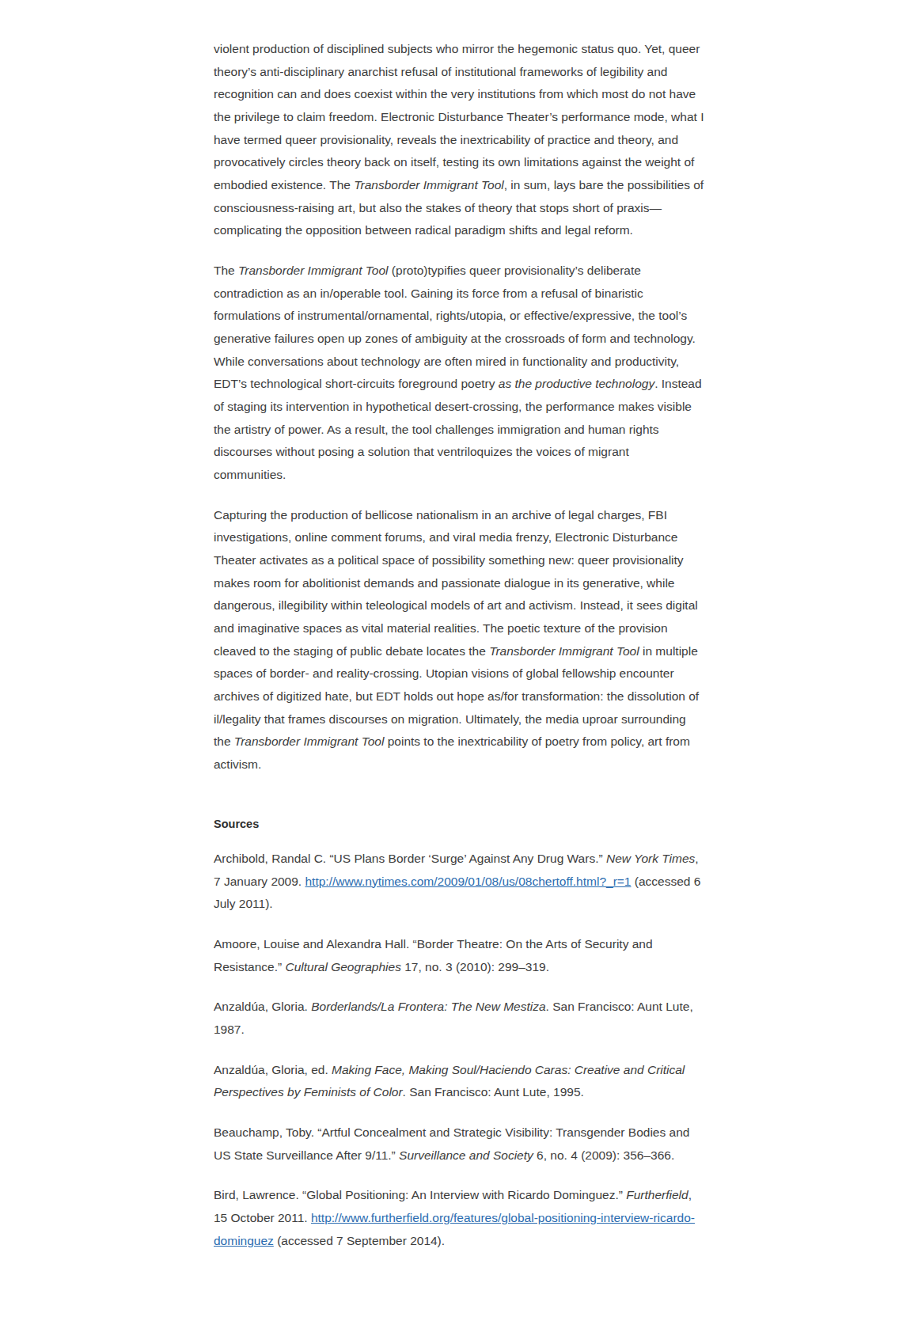violent production of disciplined subjects who mirror the hegemonic status quo. Yet, queer theory’s anti-disciplinary anarchist refusal of institutional frameworks of legibility and recognition can and does coexist within the very institutions from which most do not have the privilege to claim freedom. Electronic Disturbance Theater’s performance mode, what I have termed queer provisionality, reveals the inextricability of practice and theory, and provocatively circles theory back on itself, testing its own limitations against the weight of embodied existence. The Transborder Immigrant Tool, in sum, lays bare the possibilities of consciousness-raising art, but also the stakes of theory that stops short of praxis—complicating the opposition between radical paradigm shifts and legal reform.
The Transborder Immigrant Tool (proto)typifies queer provisionality’s deliberate contradiction as an in/operable tool. Gaining its force from a refusal of binaristic formulations of instrumental/ornamental, rights/utopia, or effective/expressive, the tool’s generative failures open up zones of ambiguity at the crossroads of form and technology. While conversations about technology are often mired in functionality and productivity, EDT’s technological short-circuits foreground poetry as the productive technology. Instead of staging its intervention in hypothetical desert-crossing, the performance makes visible the artistry of power. As a result, the tool challenges immigration and human rights discourses without posing a solution that ventriloquizes the voices of migrant communities.
Capturing the production of bellicose nationalism in an archive of legal charges, FBI investigations, online comment forums, and viral media frenzy, Electronic Disturbance Theater activates as a political space of possibility something new: queer provisionality makes room for abolitionist demands and passionate dialogue in its generative, while dangerous, illegibility within teleological models of art and activism. Instead, it sees digital and imaginative spaces as vital material realities. The poetic texture of the provision cleaved to the staging of public debate locates the Transborder Immigrant Tool in multiple spaces of border- and reality-crossing. Utopian visions of global fellowship encounter archives of digitized hate, but EDT holds out hope as/for transformation: the dissolution of il/legality that frames discourses on migration. Ultimately, the media uproar surrounding the Transborder Immigrant Tool points to the inextricability of poetry from policy, art from activism.
Sources
Archibold, Randal C. “US Plans Border ‘Surge’ Against Any Drug Wars.” New York Times, 7 January 2009. http://www.nytimes.com/2009/01/08/us/08chertoff.html?_r=1 (accessed 6 July 2011).
Amoore, Louise and Alexandra Hall. “Border Theatre: On the Arts of Security and Resistance.” Cultural Geographies 17, no. 3 (2010): 299–319.
Anzaldúa, Gloria. Borderlands/La Frontera: The New Mestiza. San Francisco: Aunt Lute, 1987.
Anzaldúa, Gloria, ed. Making Face, Making Soul/Haciendo Caras: Creative and Critical Perspectives by Feminists of Color. San Francisco: Aunt Lute, 1995.
Beauchamp, Toby. “Artful Concealment and Strategic Visibility: Transgender Bodies and US State Surveillance After 9/11.” Surveillance and Society 6, no. 4 (2009): 356–366.
Bird, Lawrence. “Global Positioning: An Interview with Ricardo Dominguez.” Furtherfield, 15 October 2011. http://www.furtherfield.org/features/global-positioning-interview-ricardo-dominguez (accessed 7 September 2014).